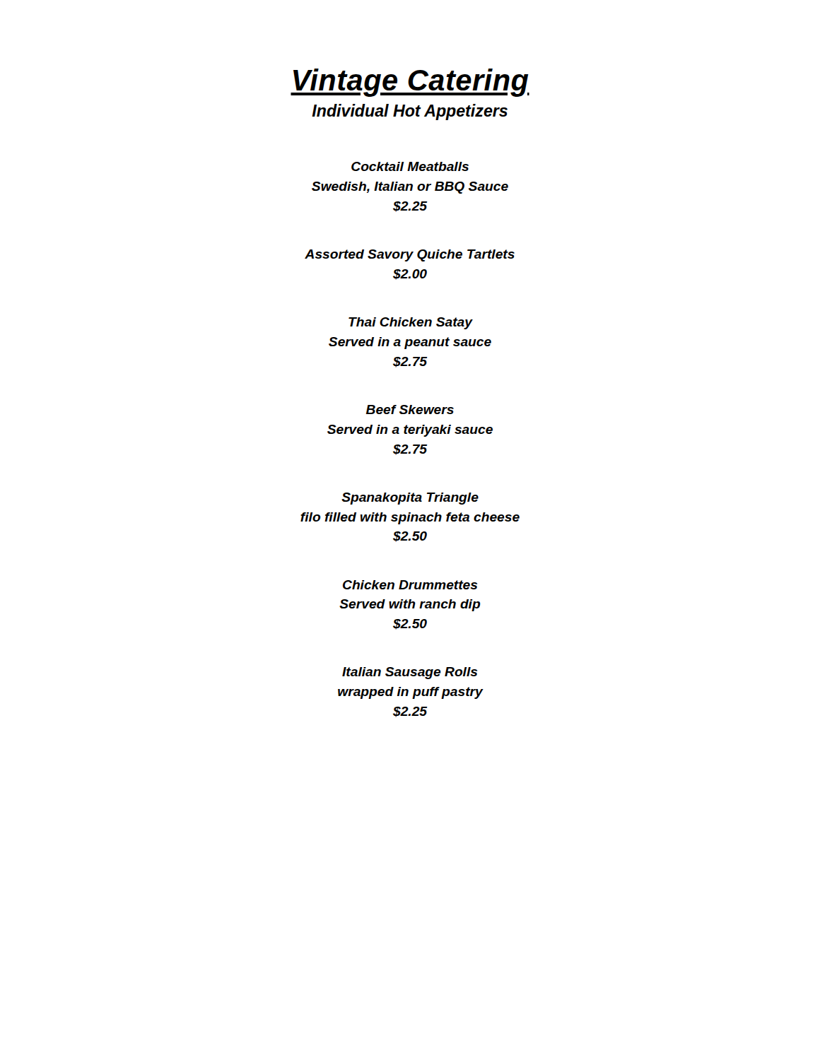Vintage Catering
Individual Hot Appetizers
Cocktail Meatballs
Swedish, Italian or BBQ Sauce
$2.25
Assorted Savory Quiche Tartlets
$2.00
Thai Chicken Satay
Served in a peanut sauce
$2.75
Beef Skewers
Served in a teriyaki sauce
$2.75
Spanakopita Triangle
filo filled with spinach feta cheese
$2.50
Chicken Drummettes
Served with ranch dip
$2.50
Italian Sausage Rolls
wrapped in puff pastry
$2.25